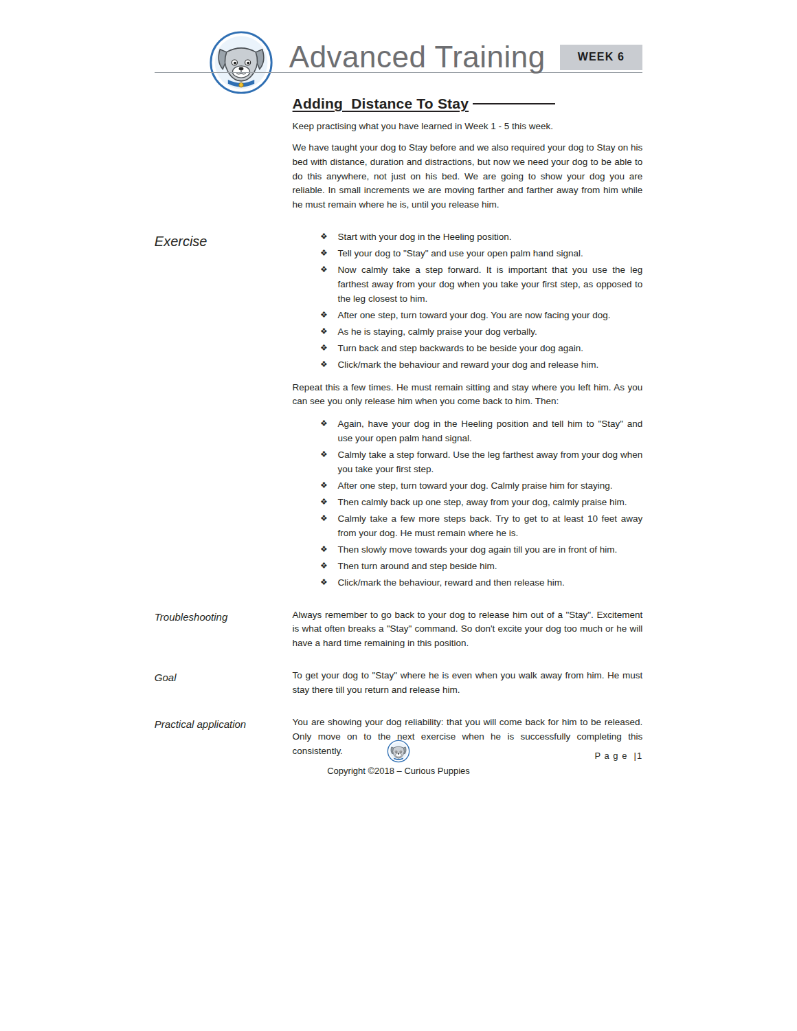Advanced Training
WEEK 6
Adding Distance To Stay
Keep practising what you have learned in Week 1 - 5 this week.
We have taught your dog to Stay before and we also required your dog to Stay on his bed with distance, duration and distractions, but now we need your dog to be able to do this anywhere, not just on his bed. We are going to show your dog you are reliable. In small increments we are moving farther and farther away from him while he must remain where he is, until you release him.
Exercise
Start with your dog in the Heeling position.
Tell your dog to "Stay" and use your open palm hand signal.
Now calmly take a step forward. It is important that you use the leg farthest away from your dog when you take your first step, as opposed to the leg closest to him.
After one step, turn toward your dog. You are now facing your dog.
As he is staying, calmly praise your dog verbally.
Turn back and step backwards to be beside your dog again.
Click/mark the behaviour and reward your dog and release him.
Repeat this a few times. He must remain sitting and stay where you left him. As you can see you only release him when you come back to him. Then:
Again, have your dog in the Heeling position and tell him to "Stay" and use your open palm hand signal.
Calmly take a step forward. Use the leg farthest away from your dog when you take your first step.
After one step, turn toward your dog. Calmly praise him for staying.
Then calmly back up one step, away from your dog, calmly praise him.
Calmly take a few more steps back. Try to get to at least 10 feet away from your dog. He must remain where he is.
Then slowly move towards your dog again till you are in front of him.
Then turn around and step beside him.
Click/mark the behaviour, reward and then release him.
Troubleshooting
Always remember to go back to your dog to release him out of a "Stay". Excitement is what often breaks a "Stay" command. So don't excite your dog too much or he will have a hard time remaining in this position.
Goal
To get your dog to "Stay" where he is even when you walk away from him. He must stay there till you return and release him.
Practical application
You are showing your dog reliability: that you will come back for him to be released. Only move on to the next exercise when he is successfully completing this consistently.
Copyright ©2018 – Curious Puppies
P a g e |1